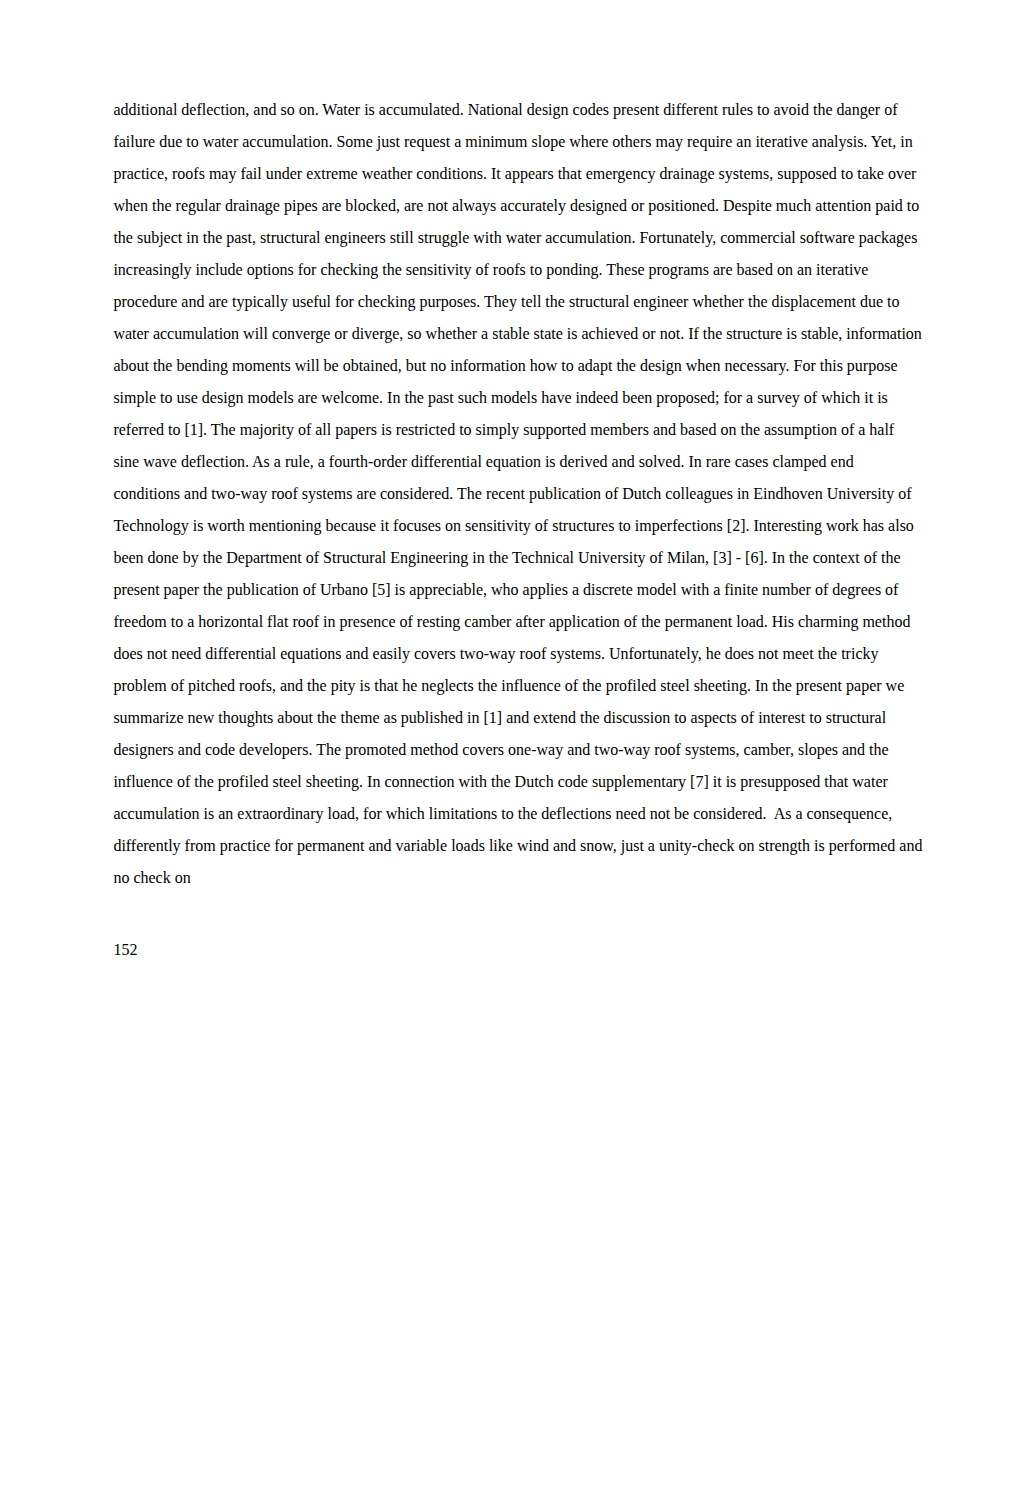additional deflection, and so on. Water is accumulated. National design codes present different rules to avoid the danger of failure due to water accumulation. Some just request a minimum slope where others may require an iterative analysis. Yet, in practice, roofs may fail under extreme weather conditions. It appears that emergency drainage systems, supposed to take over when the regular drainage pipes are blocked, are not always accurately designed or positioned. Despite much attention paid to the subject in the past, structural engineers still struggle with water accumulation. Fortunately, commercial software packages increasingly include options for checking the sensitivity of roofs to ponding. These programs are based on an iterative procedure and are typically useful for checking purposes. They tell the structural engineer whether the displacement due to water accumulation will converge or diverge, so whether a stable state is achieved or not. If the structure is stable, information about the bending moments will be obtained, but no information how to adapt the design when necessary. For this purpose simple to use design models are welcome. In the past such models have indeed been proposed; for a survey of which it is referred to [1]. The majority of all papers is restricted to simply supported members and based on the assumption of a half sine wave deflection. As a rule, a fourth-order differential equation is derived and solved. In rare cases clamped end conditions and two-way roof systems are considered. The recent publication of Dutch colleagues in Eindhoven University of Technology is worth mentioning because it focuses on sensitivity of structures to imperfections [2]. Interesting work has also been done by the Department of Structural Engineering in the Technical University of Milan, [3] - [6]. In the context of the present paper the publication of Urbano [5] is appreciable, who applies a discrete model with a finite number of degrees of freedom to a horizontal flat roof in presence of resting camber after application of the permanent load. His charming method does not need differential equations and easily covers two-way roof systems. Unfortunately, he does not meet the tricky problem of pitched roofs, and the pity is that he neglects the influence of the profiled steel sheeting. In the present paper we summarize new thoughts about the theme as published in [1] and extend the discussion to aspects of interest to structural designers and code developers. The promoted method covers one-way and two-way roof systems, camber, slopes and the influence of the profiled steel sheeting. In connection with the Dutch code supplementary [7] it is presupposed that water accumulation is an extraordinary load, for which limitations to the deflections need not be considered. As a consequence, differently from practice for permanent and variable loads like wind and snow, just a unity-check on strength is performed and no check on
152